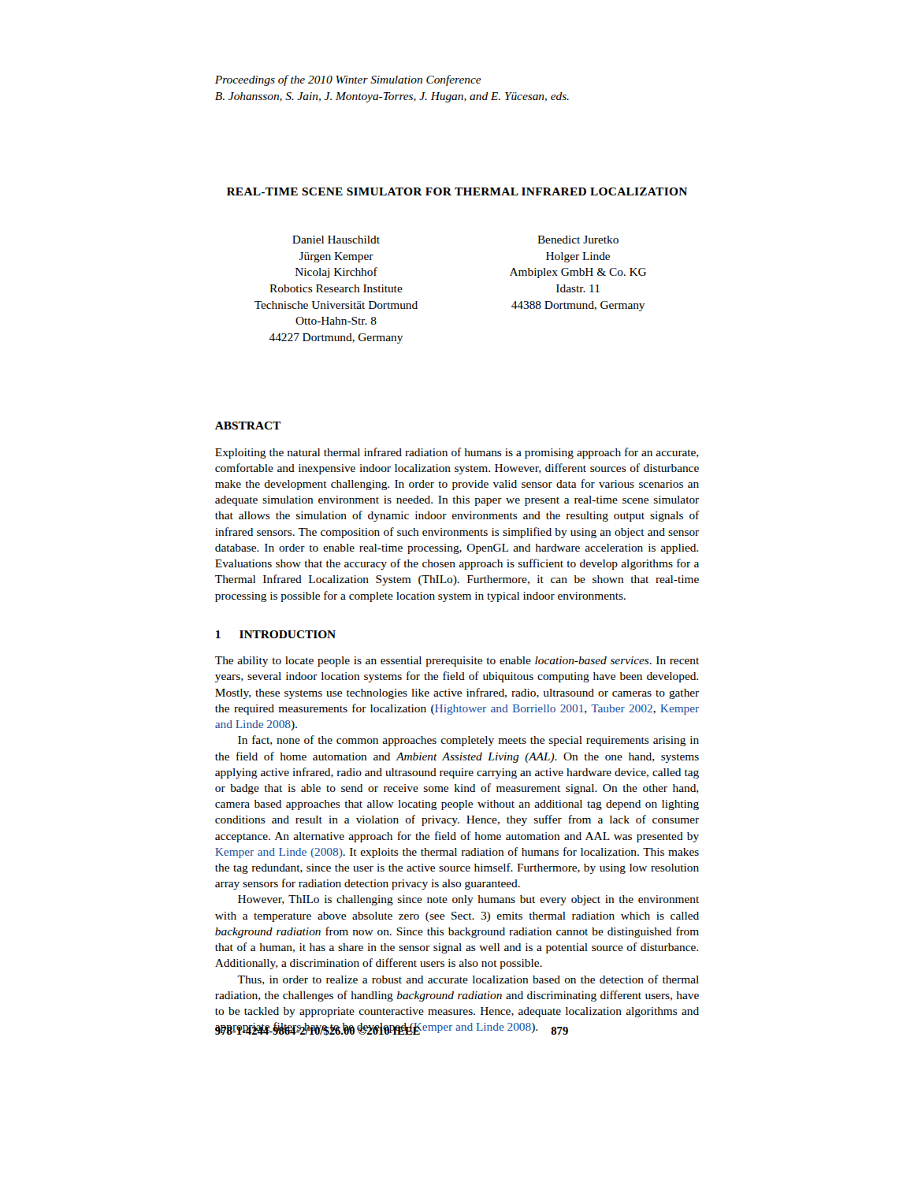Proceedings of the 2010 Winter Simulation Conference
B. Johansson, S. Jain, J. Montoya-Torres, J. Hugan, and E. Yücesan, eds.
Real-Time Scene Simulator for Thermal Infrared Localization
| Daniel Hauschildt Jürgen Kemper Nicolaj Kirchhof Robotics Research Institute Technische Universität Dortmund Otto-Hahn-Str. 8 44227 Dortmund, Germany | Benedict Juretko Holger Linde Ambiplex GmbH & Co. KG Idastr. 11 44388 Dortmund, Germany |
Abstract
Exploiting the natural thermal infrared radiation of humans is a promising approach for an accurate, comfortable and inexpensive indoor localization system. However, different sources of disturbance make the development challenging. In order to provide valid sensor data for various scenarios an adequate simulation environment is needed. In this paper we present a real-time scene simulator that allows the simulation of dynamic indoor environments and the resulting output signals of infrared sensors. The composition of such environments is simplified by using an object and sensor database. In order to enable real-time processing, OpenGL and hardware acceleration is applied. Evaluations show that the accuracy of the chosen approach is sufficient to develop algorithms for a Thermal Infrared Localization System (ThILo). Furthermore, it can be shown that real-time processing is possible for a complete location system in typical indoor environments.
1 INTRODUCTION
The ability to locate people is an essential prerequisite to enable location-based services. In recent years, several indoor location systems for the field of ubiquitous computing have been developed. Mostly, these systems use technologies like active infrared, radio, ultrasound or cameras to gather the required measurements for localization (Hightower and Borriello 2001, Tauber 2002, Kemper and Linde 2008).
In fact, none of the common approaches completely meets the special requirements arising in the field of home automation and Ambient Assisted Living (AAL). On the one hand, systems applying active infrared, radio and ultrasound require carrying an active hardware device, called tag or badge that is able to send or receive some kind of measurement signal. On the other hand, camera based approaches that allow locating people without an additional tag depend on lighting conditions and result in a violation of privacy. Hence, they suffer from a lack of consumer acceptance. An alternative approach for the field of home automation and AAL was presented by Kemper and Linde (2008). It exploits the thermal radiation of humans for localization. This makes the tag redundant, since the user is the active source himself. Furthermore, by using low resolution array sensors for radiation detection privacy is also guaranteed.
However, ThILo is challenging since note only humans but every object in the environment with a temperature above absolute zero (see Sect. 3) emits thermal radiation which is called background radiation from now on. Since this background radiation cannot be distinguished from that of a human, it has a share in the sensor signal as well and is a potential source of disturbance. Additionally, a discrimination of different users is also not possible.
Thus, in order to realize a robust and accurate localization based on the detection of thermal radiation, the challenges of handling background radiation and discriminating different users, have to be tackled by appropriate counteractive measures. Hence, adequate localization algorithms and appropriate filters have to be developed (Kemper and Linde 2008).
978-1-4244-9864-2/10/$26.00 ©2010 IEEE
879